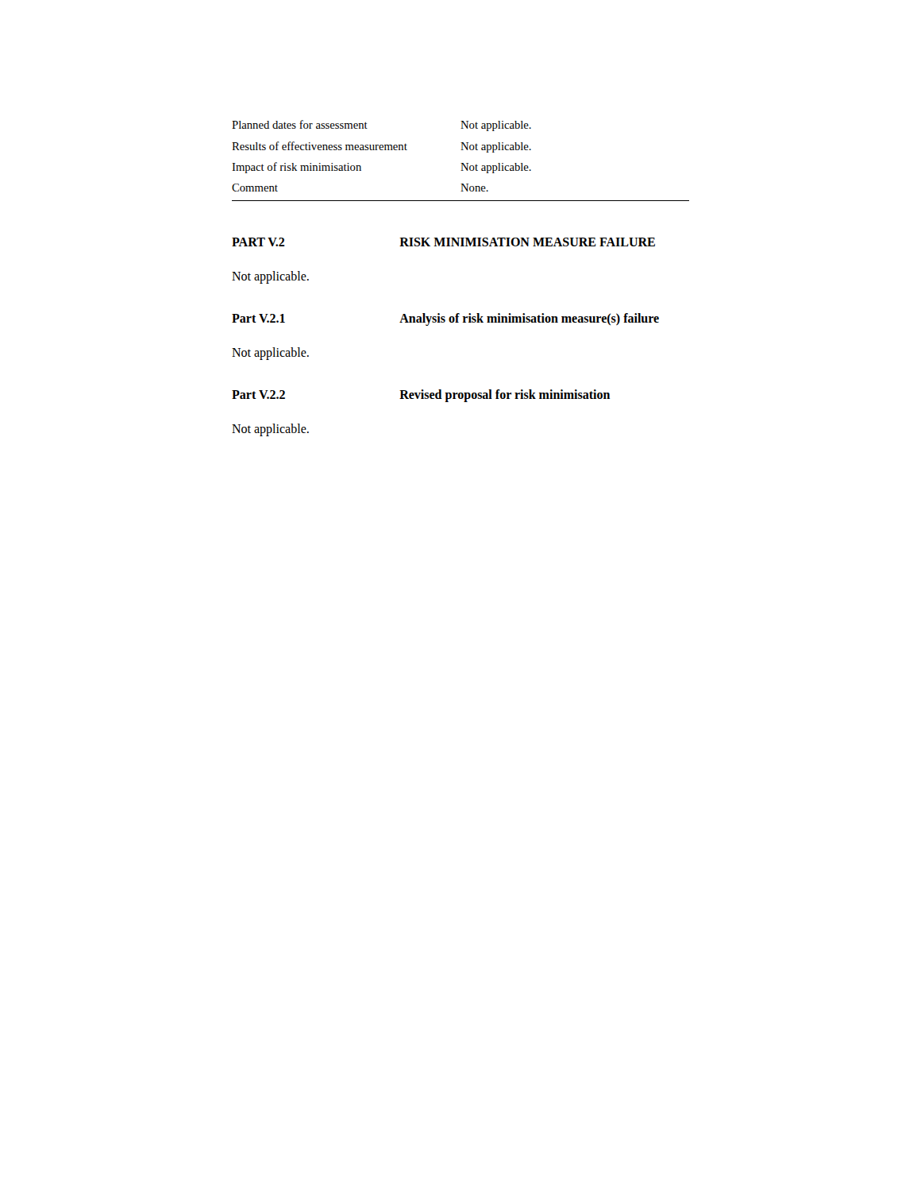| Planned dates for assessment | Not applicable. |
| Results of effectiveness measurement | Not applicable. |
| Impact of risk minimisation | Not applicable. |
| Comment | None. |
PART V.2 RISK MINIMISATION MEASURE FAILURE
Not applicable.
Part V.2.1 Analysis of risk minimisation measure(s) failure
Not applicable.
Part V.2.2 Revised proposal for risk minimisation
Not applicable.